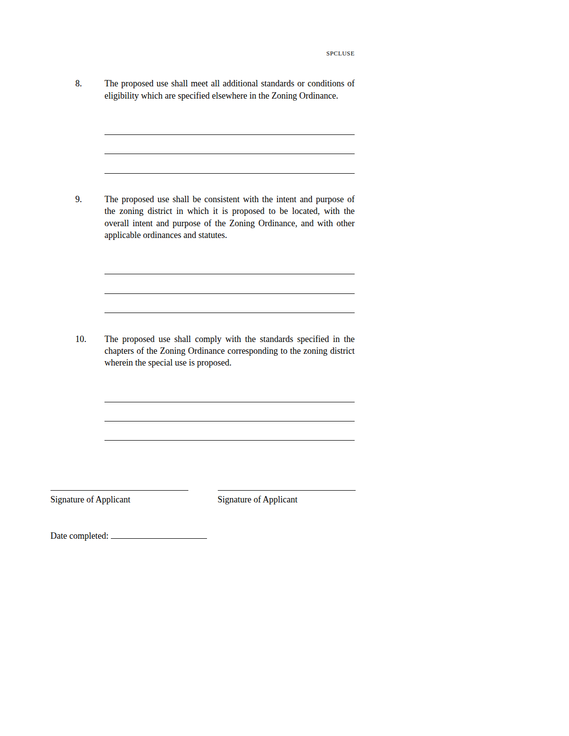SPCLUSE
8.
The proposed use shall meet all additional standards or conditions of eligibility which are specified elsewhere in the Zoning Ordinance.
9.
The proposed use shall be consistent with the intent and purpose of the zoning district in which it is proposed to be located, with the overall intent and purpose of the Zoning Ordinance, and with other applicable ordinances and statutes.
10.
The proposed use shall comply with the standards specified in the chapters of the Zoning Ordinance corresponding to the zoning district wherein the special use is proposed.
Signature of Applicant
Signature of Applicant
Date completed: